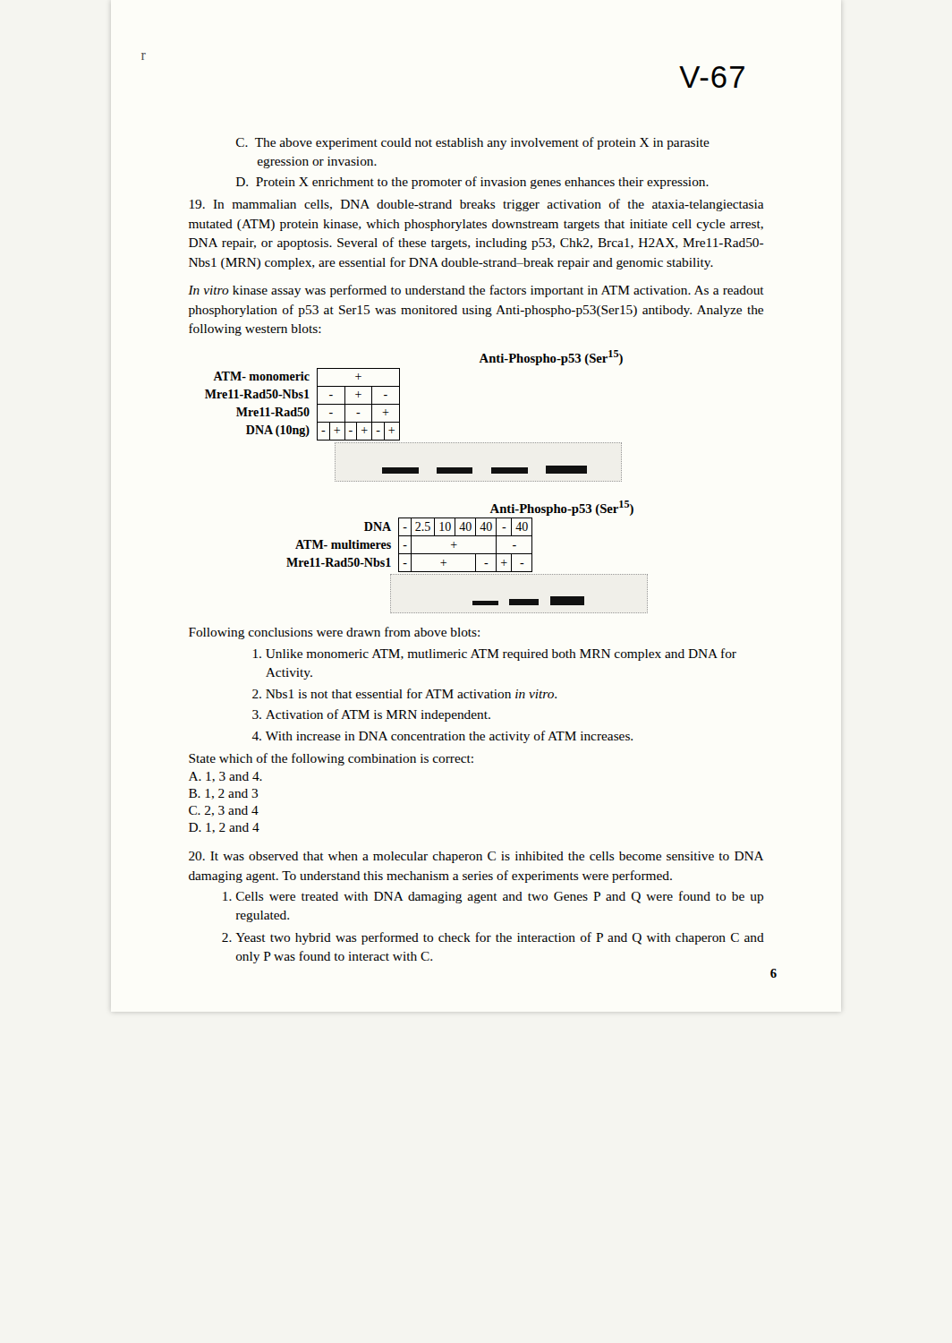r
V-67
C. The above experiment could not establish any involvement of protein X in parasite egression or invasion.
D. Protein X enrichment to the promoter of invasion genes enhances their expression.
19. In mammalian cells, DNA double-strand breaks trigger activation of the ataxia-telangiectasia mutated (ATM) protein kinase, which phosphorylates downstream targets that initiate cell cycle arrest, DNA repair, or apoptosis. Several of these targets, including p53, Chk2, Brca1, H2AX, Mre11-Rad50-Nbs1 (MRN) complex, are essential for DNA double-strand–break repair and genomic stability.
In vitro kinase assay was performed to understand the factors important in ATM activation. As a readout phosphorylation of p53 at Ser15 was monitored using Anti-phospho-p53(Ser15) antibody. Analyze the following western blots:
Anti-Phospho-p53 (Ser15)
| ATM- monomeric | + |
| Mre11-Rad50-Nbs1 | - | + | - |
| Mre11-Rad50 | - | - | + |
| DNA (10ng) | - | + | - | + | - | + |
Anti-Phospho-p53 (Ser15)
| DNA | - | 2.5 | 10 | 40 | 40 | - | 40 |
| ATM- multimeres | - | + | - |
| Mre11-Rad50-Nbs1 | - | + | - | + | - |
Following conclusions were drawn from above blots:
Unlike monomeric ATM, mutlimeric ATM required both MRN complex and DNA for Activity.
Nbs1 is not that essential for ATM activation in vitro.
Activation of ATM is MRN independent.
With increase in DNA concentration the activity of ATM increases.
State which of the following combination is correct:
A. 1, 3 and 4.
B. 1, 2 and 3
C. 2, 3 and 4
D. 1, 2 and 4
20. It was observed that when a molecular chaperon C is inhibited the cells become sensitive to DNA damaging agent. To understand this mechanism a series of experiments were performed.
Cells were treated with DNA damaging agent and two Genes P and Q were found to be up regulated.
Yeast two hybrid was performed to check for the interaction of P and Q with chaperon C and only P was found to interact with C.
6